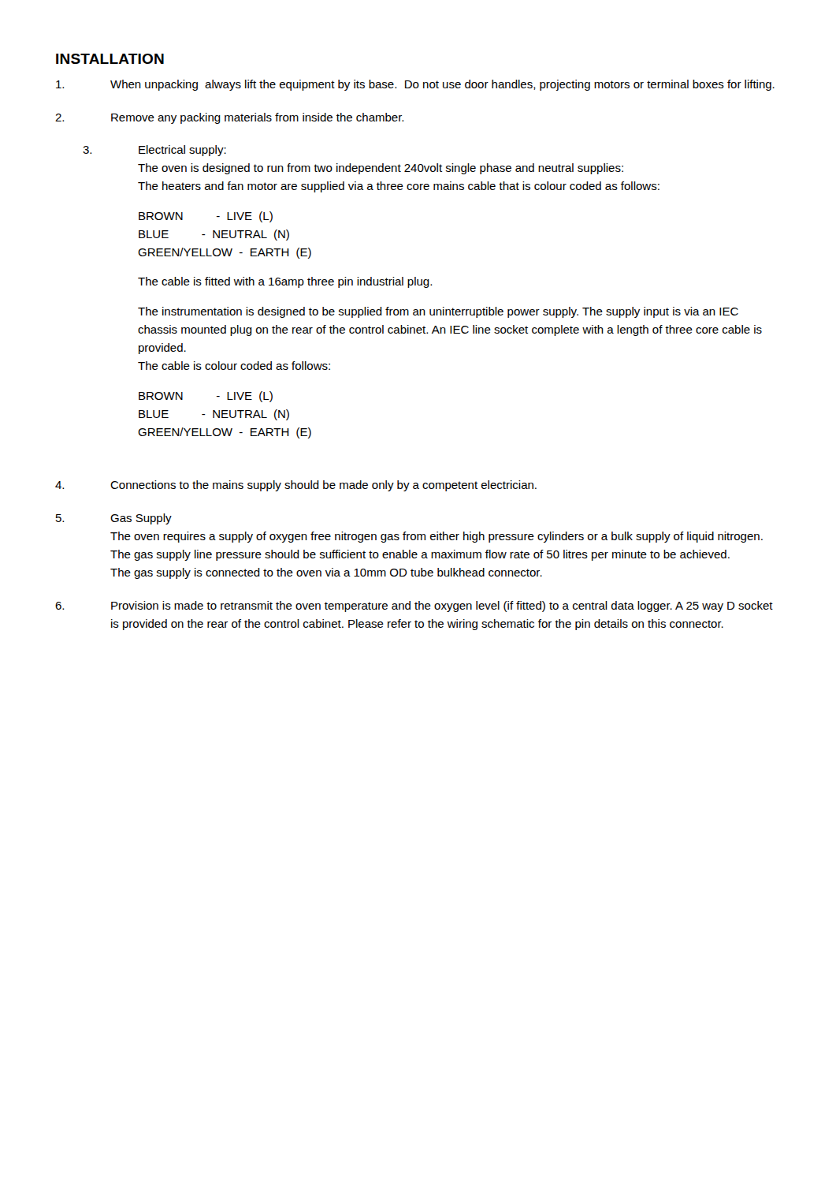INSTALLATION
1.
When unpacking always lift the equipment by its base. Do not use door handles, projecting motors or terminal boxes for lifting.
2.
Remove any packing materials from inside the chamber.
3.
Electrical supply:
The oven is designed to run from two independent 240volt single phase and neutral supplies:
The heaters and fan motor are supplied via a three core mains cable that is colour coded as follows:
BROWN - LIVE (L) BLUE - NEUTRAL (N) GREEN/YELLOW - EARTH (E)
The cable is fitted with a 16amp three pin industrial plug.
The instrumentation is designed to be supplied from an uninterruptible power supply. The supply input is via an IEC chassis mounted plug on the rear of the control cabinet. An IEC line socket complete with a length of three core cable is provided.
The cable is colour coded as follows:
BROWN - LIVE (L) BLUE - NEUTRAL (N) GREEN/YELLOW - EARTH (E)
4.
Connections to the mains supply should be made only by a competent electrician.
5.
Gas Supply
The oven requires a supply of oxygen free nitrogen gas from either high pressure cylinders or a bulk supply of liquid nitrogen.
The gas supply line pressure should be sufficient to enable a maximum flow rate of 50 litres per minute to be achieved.
The gas supply is connected to the oven via a 10mm OD tube bulkhead connector.
6.
Provision is made to retransmit the oven temperature and the oxygen level (if fitted) to a central data logger. A 25 way D socket is provided on the rear of the control cabinet. Please refer to the wiring schematic for the pin details on this connector.